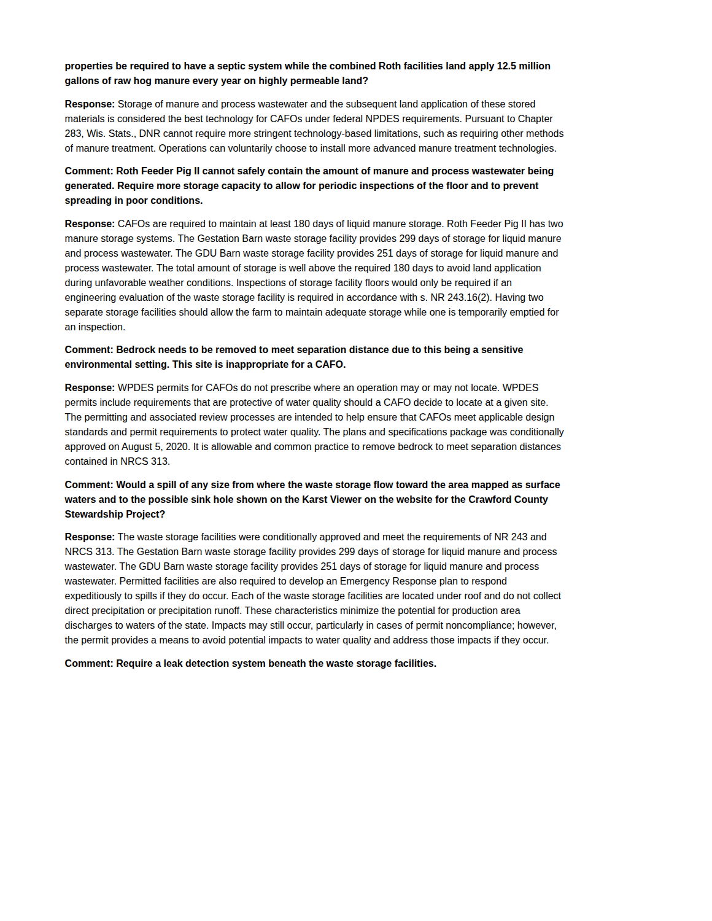properties be required to have a septic system while the combined Roth facilities land apply 12.5 million gallons of raw hog manure every year on highly permeable land?
Response: Storage of manure and process wastewater and the subsequent land application of these stored materials is considered the best technology for CAFOs under federal NPDES requirements. Pursuant to Chapter 283, Wis. Stats., DNR cannot require more stringent technology-based limitations, such as requiring other methods of manure treatment. Operations can voluntarily choose to install more advanced manure treatment technologies.
Comment: Roth Feeder Pig II cannot safely contain the amount of manure and process wastewater being generated. Require more storage capacity to allow for periodic inspections of the floor and to prevent spreading in poor conditions.
Response: CAFOs are required to maintain at least 180 days of liquid manure storage. Roth Feeder Pig II has two manure storage systems. The Gestation Barn waste storage facility provides 299 days of storage for liquid manure and process wastewater. The GDU Barn waste storage facility provides 251 days of storage for liquid manure and process wastewater. The total amount of storage is well above the required 180 days to avoid land application during unfavorable weather conditions. Inspections of storage facility floors would only be required if an engineering evaluation of the waste storage facility is required in accordance with s. NR 243.16(2). Having two separate storage facilities should allow the farm to maintain adequate storage while one is temporarily emptied for an inspection.
Comment: Bedrock needs to be removed to meet separation distance due to this being a sensitive environmental setting. This site is inappropriate for a CAFO.
Response: WPDES permits for CAFOs do not prescribe where an operation may or may not locate. WPDES permits include requirements that are protective of water quality should a CAFO decide to locate at a given site. The permitting and associated review processes are intended to help ensure that CAFOs meet applicable design standards and permit requirements to protect water quality. The plans and specifications package was conditionally approved on August 5, 2020. It is allowable and common practice to remove bedrock to meet separation distances contained in NRCS 313.
Comment: Would a spill of any size from where the waste storage flow toward the area mapped as surface waters and to the possible sink hole shown on the Karst Viewer on the website for the Crawford County Stewardship Project?
Response: The waste storage facilities were conditionally approved and meet the requirements of NR 243 and NRCS 313. The Gestation Barn waste storage facility provides 299 days of storage for liquid manure and process wastewater. The GDU Barn waste storage facility provides 251 days of storage for liquid manure and process wastewater. Permitted facilities are also required to develop an Emergency Response plan to respond expeditiously to spills if they do occur. Each of the waste storage facilities are located under roof and do not collect direct precipitation or precipitation runoff. These characteristics minimize the potential for production area discharges to waters of the state. Impacts may still occur, particularly in cases of permit noncompliance; however, the permit provides a means to avoid potential impacts to water quality and address those impacts if they occur.
Comment: Require a leak detection system beneath the waste storage facilities.